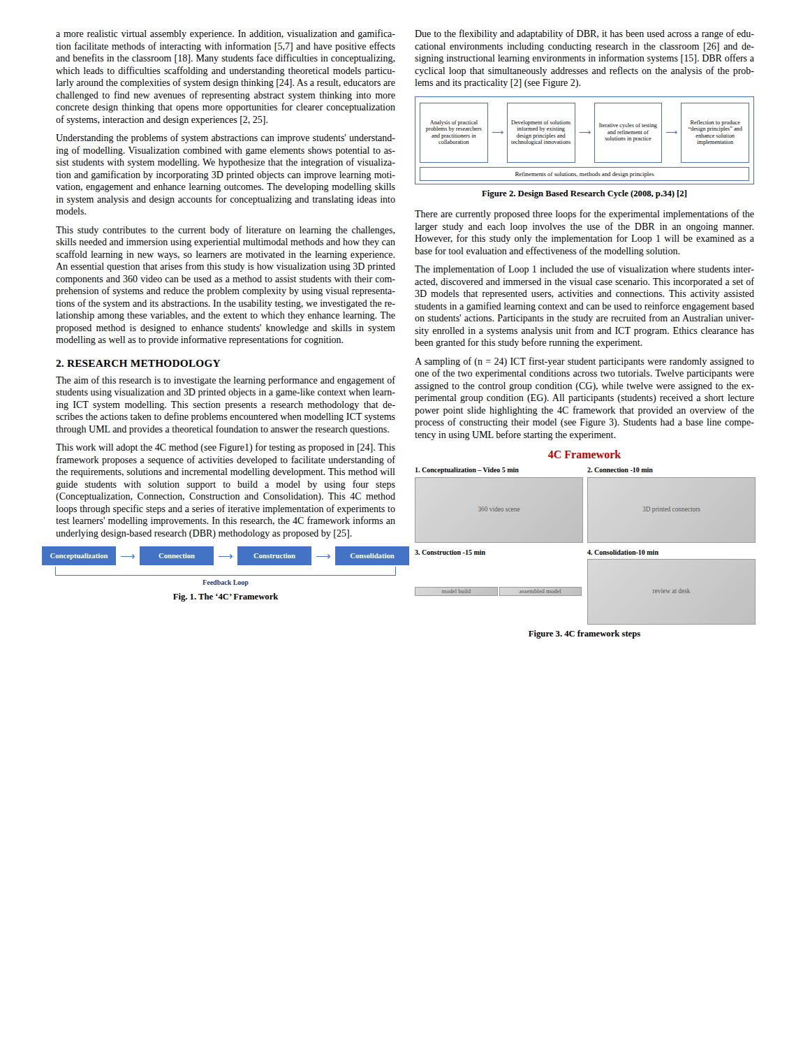a more realistic virtual assembly experience. In addition, visualization and gamification facilitate methods of interacting with information [5,7] and have positive effects and benefits in the classroom [18]. Many students face difficulties in conceptualizing, which leads to difficulties scaffolding and understanding theoretical models particularly around the complexities of system design thinking [24]. As a result, educators are challenged to find new avenues of representing abstract system thinking into more concrete design thinking that opens more opportunities for clearer conceptualization of systems, interaction and design experiences [2, 25].
Understanding the problems of system abstractions can improve students' understanding of modelling. Visualization combined with game elements shows potential to assist students with system modelling. We hypothesize that the integration of visualization and gamification by incorporating 3D printed objects can improve learning motivation, engagement and enhance learning outcomes. The developing modelling skills in system analysis and design accounts for conceptualizing and translating ideas into models.
This study contributes to the current body of literature on learning the challenges, skills needed and immersion using experiential multimodal methods and how they can scaffold learning in new ways, so learners are motivated in the learning experience. An essential question that arises from this study is how visualization using 3D printed components and 360 video can be used as a method to assist students with their comprehension of systems and reduce the problem complexity by using visual representations of the system and its abstractions. In the usability testing, we investigated the relationship among these variables, and the extent to which they enhance learning. The proposed method is designed to enhance students' knowledge and skills in system modelling as well as to provide informative representations for cognition.
2. Research Methodology
The aim of this research is to investigate the learning performance and engagement of students using visualization and 3D printed objects in a game-like context when learning ICT system modelling. This section presents a research methodology that describes the actions taken to define problems encountered when modelling ICT systems through UML and provides a theoretical foundation to answer the research questions.
This work will adopt the 4C method (see Figure1) for testing as proposed in [24]. This framework proposes a sequence of activities developed to facilitate understanding of the requirements, solutions and incremental modelling development. This method will guide students with solution support to build a model by using four steps (Conceptualization, Connection, Construction and Consolidation). This 4C method loops through specific steps and a series of iterative implementation of experiments to test learners' modelling improvements. In this research, the 4C framework informs an underlying design-based research (DBR) methodology as proposed by [25].
Conceptualization
⟶
Connection
⟶
Construction
⟶
Consolidation
Feedback Loop
Fig. 1. The ‘4C’ Framework
Due to the flexibility and adaptability of DBR, it has been used across a range of educational environments including conducting research in the classroom [26] and designing instructional learning environments in information systems [15]. DBR offers a cyclical loop that simultaneously addresses and reflects on the analysis of the problems and its practicality [2] (see Figure 2).
Analysis of practical problems by researchers and practitioners in collaboration
⟶
Development of solutions informed by existing design principles and technological innovations
⟶
Iterative cycles of testing and refinement of solutions in practice
⟶
Reflection to produce “design principles” and enhance solution implementation
Refinements of solutions, methods and design principles
Figure 2. Design Based Research Cycle (2008, p.34) [2]
There are currently proposed three loops for the experimental implementations of the larger study and each loop involves the use of the DBR in an ongoing manner. However, for this study only the implementation for Loop 1 will be examined as a base for tool evaluation and effectiveness of the modelling solution.
The implementation of Loop 1 included the use of visualization where students interacted, discovered and immersed in the visual case scenario. This incorporated a set of 3D models that represented users, activities and connections. This activity assisted students in a gamified learning context and can be used to reinforce engagement based on students' actions. Participants in the study are recruited from an Australian university enrolled in a systems analysis unit from and ICT program. Ethics clearance has been granted for this study before running the experiment.
A sampling of (n = 24) ICT first-year student participants were randomly assigned to one of the two experimental conditions across two tutorials. Twelve participants were assigned to the control group condition (CG), while twelve were assigned to the experimental group condition (EG). All participants (students) received a short lecture power point slide highlighting the 4C framework that provided an overview of the process of constructing their model (see Figure 3). Students had a base line competency in using UML before starting the experiment.
4C Framework
1. Conceptualization – Video 5 min
360 video scene
2. Connection -10 min
3D printed connectors
3. Construction -15 min
model build
assembled model
4. Consolidation-10 min
review at desk
Figure 3. 4C framework steps